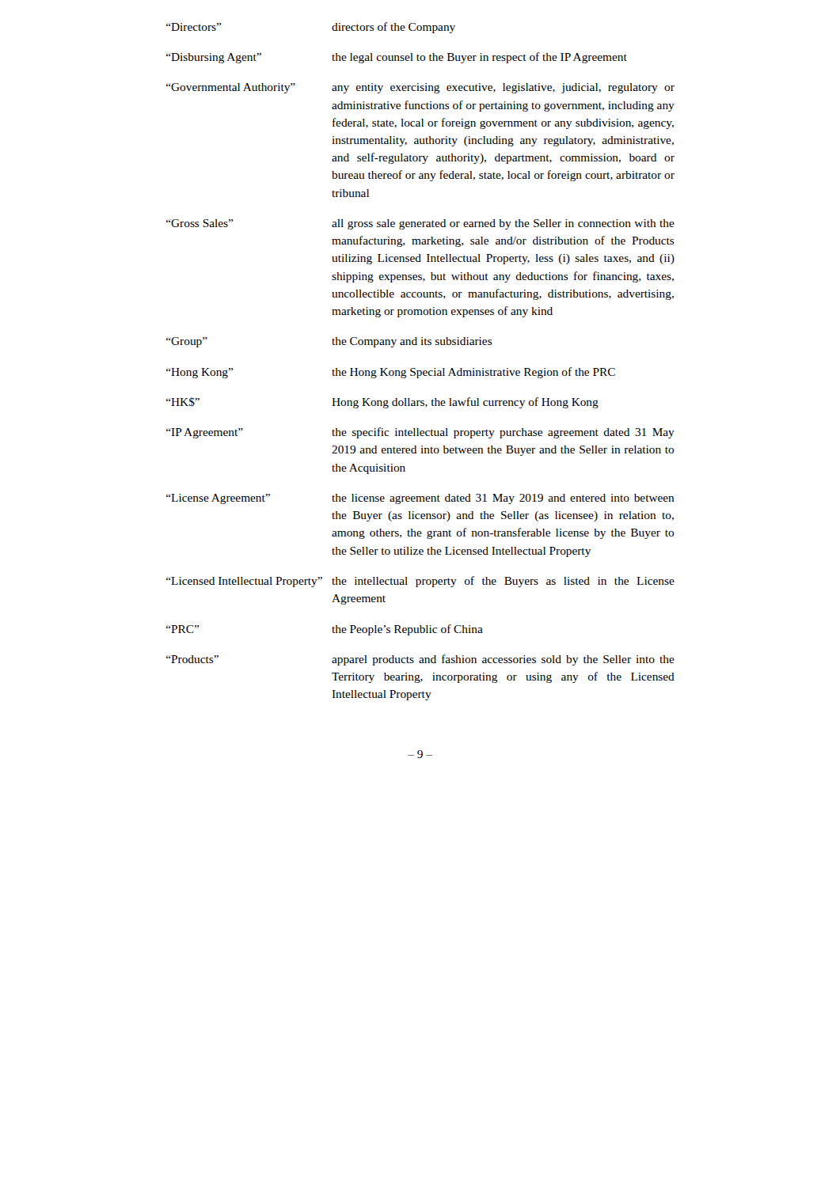| “Directors” | directors of the Company |
| “Disbursing Agent” | the legal counsel to the Buyer in respect of the IP Agreement |
| “Governmental Authority” | any entity exercising executive, legislative, judicial, regulatory or administrative functions of or pertaining to government, including any federal, state, local or foreign government or any subdivision, agency, instrumentality, authority (including any regulatory, administrative, and self-regulatory authority), department, commission, board or bureau thereof or any federal, state, local or foreign court, arbitrator or tribunal |
| “Gross Sales” | all gross sale generated or earned by the Seller in connection with the manufacturing, marketing, sale and/or distribution of the Products utilizing Licensed Intellectual Property, less (i) sales taxes, and (ii) shipping expenses, but without any deductions for financing, taxes, uncollectible accounts, or manufacturing, distributions, advertising, marketing or promotion expenses of any kind |
| “Group” | the Company and its subsidiaries |
| “Hong Kong” | the Hong Kong Special Administrative Region of the PRC |
| “HK$” | Hong Kong dollars, the lawful currency of Hong Kong |
| “IP Agreement” | the specific intellectual property purchase agreement dated 31 May 2019 and entered into between the Buyer and the Seller in relation to the Acquisition |
| “License Agreement” | the license agreement dated 31 May 2019 and entered into between the Buyer (as licensor) and the Seller (as licensee) in relation to, among others, the grant of non-transferable license by the Buyer to the Seller to utilize the Licensed Intellectual Property |
| “Licensed Intellectual Property” | the intellectual property of the Buyers as listed in the License Agreement |
| “PRC” | the People’s Republic of China |
| “Products” | apparel products and fashion accessories sold by the Seller into the Territory bearing, incorporating or using any of the Licensed Intellectual Property |
– 9 –